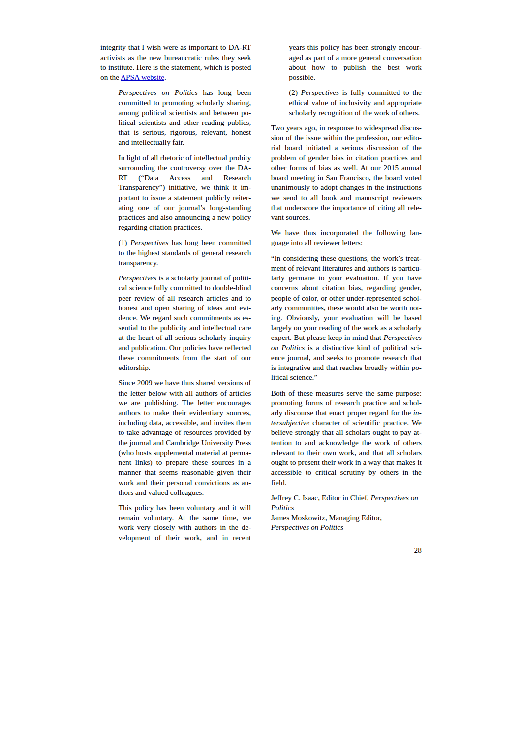integrity that I wish were as important to DA-RT activists as the new bureaucratic rules they seek to institute. Here is the statement, which is posted on the APSA website.
Perspectives on Politics has long been committed to promoting scholarly sharing, among political scientists and between political scientists and other reading publics, that is serious, rigorous, relevant, honest and intellectually fair.
In light of all rhetoric of intellectual probity surrounding the controversy over the DA-RT (“Data Access and Research Transparency”) initiative, we think it important to issue a statement publicly reiterating one of our journal’s long-standing practices and also announcing a new policy regarding citation practices.
(1) Perspectives has long been committed to the highest standards of general research transparency.
Perspectives is a scholarly journal of political science fully committed to double-blind peer review of all research articles and to honest and open sharing of ideas and evidence. We regard such commitments as essential to the publicity and intellectual care at the heart of all serious scholarly inquiry and publication. Our policies have reflected these commitments from the start of our editorship.
Since 2009 we have thus shared versions of the letter below with all authors of articles we are publishing. The letter encourages authors to make their evidentiary sources, including data, accessible, and invites them to take advantage of resources provided by the journal and Cambridge University Press (who hosts supplemental material at permanent links) to prepare these sources in a manner that seems reasonable given their work and their personal convictions as authors and valued colleagues.
This policy has been voluntary and it will remain voluntary. At the same time, we work very closely with authors in the development of their work, and in recent years this policy has been strongly encouraged as part of a more general conversation about how to publish the best work possible.
(2) Perspectives is fully committed to the ethical value of inclusivity and appropriate scholarly recognition of the work of others.
Two years ago, in response to widespread discussion of the issue within the profession, our editorial board initiated a serious discussion of the problem of gender bias in citation practices and other forms of bias as well. At our 2015 annual board meeting in San Francisco, the board voted unanimously to adopt changes in the instructions we send to all book and manuscript reviewers that underscore the importance of citing all relevant sources.
We have thus incorporated the following language into all reviewer letters:
“In considering these questions, the work’s treatment of relevant literatures and authors is particularly germane to your evaluation. If you have concerns about citation bias, regarding gender, people of color, or other under-represented scholarly communities, these would also be worth noting. Obviously, your evaluation will be based largely on your reading of the work as a scholarly expert. But please keep in mind that Perspectives on Politics is a distinctive kind of political science journal, and seeks to promote research that is integrative and that reaches broadly within political science.”
Both of these measures serve the same purpose: promoting forms of research practice and scholarly discourse that enact proper regard for the intersubjective character of scientific practice. We believe strongly that all scholars ought to pay attention to and acknowledge the work of others relevant to their own work, and that all scholars ought to present their work in a way that makes it accessible to critical scrutiny by others in the field.
Jeffrey C. Isaac, Editor in Chief, Perspectives on Politics
James Moskowitz, Managing Editor, Perspectives on Politics
28